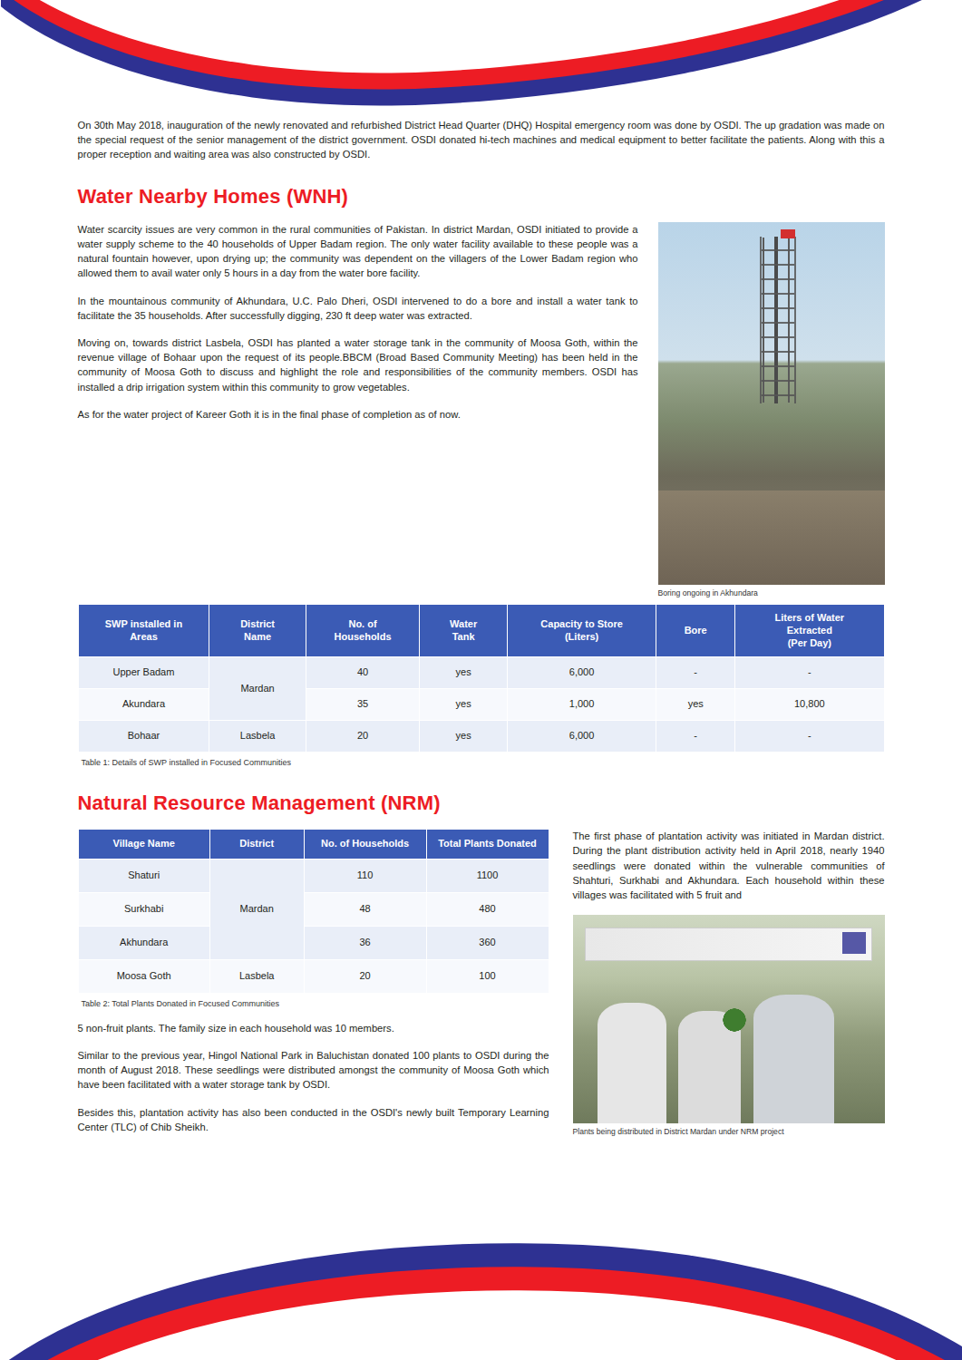On 30th May 2018, inauguration of the newly renovated and refurbished District Head Quarter (DHQ) Hospital emergency room was done by OSDI. The up gradation was made on the special request of the senior management of the district government. OSDI donated hi-tech machines and medical equipment to better facilitate the patients. Along with this a proper reception and waiting area was also constructed by OSDI.
Water Nearby Homes (WNH)
Boring ongoing in Akhundara
Water scarcity issues are very common in the rural communities of Pakistan. In district Mardan, OSDI initiated to provide a water supply scheme to the 40 households of Upper Badam region. The only water facility available to these people was a natural fountain however, upon drying up; the community was dependent on the villagers of the Lower Badam region who allowed them to avail water only 5 hours in a day from the water bore facility.
In the mountainous community of Akhundara, U.C. Palo Dheri, OSDI intervened to do a bore and install a water tank to facilitate the 35 households. After successfully digging, 230 ft deep water was extracted.
Moving on, towards district Lasbela, OSDI has planted a water storage tank in the community of Moosa Goth, within the revenue village of Bohaar upon the request of its people.BBCM (Broad Based Community Meeting) has been held in the community of Moosa Goth to discuss and highlight the role and responsibilities of the community members. OSDI has installed a drip irrigation system within this community to grow vegetables.
As for the water project of Kareer Goth it is in the final phase of completion as of now.
| SWP installed in Areas | District Name | No. of Households | Water Tank | Capacity to Store (Liters) | Bore | Liters of Water Extracted (Per Day) |
| --- | --- | --- | --- | --- | --- | --- |
| Upper Badam | Mardan | 40 | yes | 6,000 | - | - |
| Akundara | 35 | yes | 1,000 | yes | 10,800 |
| Bohaar | Lasbela | 20 | yes | 6,000 | - | - |
Table 1: Details of SWP installed in Focused Communities
Natural Resource Management (NRM)
| Village Name | District | No. of Households | Total Plants Donated |
| --- | --- | --- | --- |
| Shaturi | Mardan | 110 | 1100 |
| Surkhabi | 48 | 480 |
| Akhundara | 36 | 360 |
| Moosa Goth | Lasbela | 20 | 100 |
Table 2: Total Plants Donated in Focused Communities
5 non-fruit plants. The family size in each household was 10 members.
Similar to the previous year, Hingol National Park in Baluchistan donated 100 plants to OSDI during the month of August 2018. These seedlings were distributed amongst the community of Moosa Goth which have been facilitated with a water storage tank by OSDI.
Besides this, plantation activity has also been conducted in the OSDI's newly built Temporary Learning Center (TLC) of Chib Sheikh.
The first phase of plantation activity was initiated in Mardan district. During the plant distribution activity held in April 2018, nearly 1940 seedlings were donated within the vulnerable communities of Shahturi, Surkhabi and Akhundara. Each household within these villages was facilitated with 5 fruit and
Plants being distributed in District Mardan under NRM project